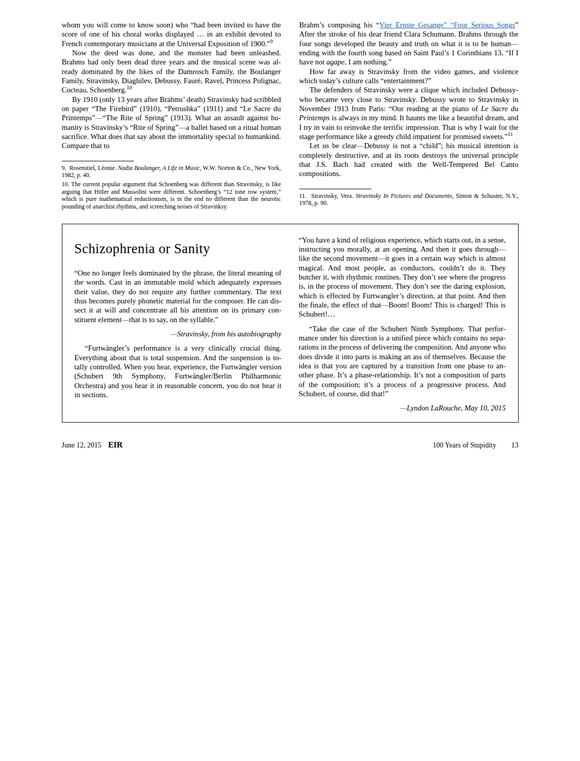whom you will come to know soon) who “had been invited to have the score of one of his choral works displayed … in an exhibit devoted to French contemporary musicians at the Universal Exposition of 1900.”9
Now the deed was done, and the monster had been unleashed. Brahms had only been dead three years and the musical scene was already dominated by the likes of the Damrosch Family, the Boulanger Family, Stravinsky, Diaghilev, Debussy, Fauré, Ravel, Princess Polignac, Cocteau, Schoenberg.10
By 1910 (only 13 years after Brahms’ death) Stravinsky had scribbled on paper “The Firebird” (1910), “Petrushka” (1911) and “Le Sacre du Printemps”—“The Rite of Spring” (1913). What an assault against humanity is Stravinsky’s “Rite of Spring”—a ballet based on a ritual human sacrifice. What does that say about the immortality special to humankind. Compare that to
9. Rosenstiel, Léonie. Nadia Boulanger, A Life in Music, W.W. Norton & Co., New York, 1982, p. 40.
10. The current popular argument that Schoenberg was different than Stravinsky, is like arguing that Hitler and Mussolini were different. Schoenberg’s “12 tone row system,” which is pure mathematical reductionism, is in the end no different than the neurotic pounding of anarchist rhythms, and screeching noises of Stravinksy.
Brahm’s composing his “Vier Ernste Gesange” “Four Serious Songs” After the stroke of his dear friend Clara Schumann. Brahms through the four songs developed the beauty and truth on what it is to be human—ending with the fourth song based on Saint Paul’s 1 Corinthians 13, “If I have not agape, I am nothing.”
How far away is Stravinsky from the video games, and violence which today’s culture calls “entertainment?”
The defenders of Stravinsky were a clique which included Debussy-who became very close to Stravinsky. Debussy wrote to Stravinsky in November 1913 from Paris: “Our reading at the piano of Le Sacre du Printemps is always in my mind. It haunts me like a beautiful dream, and I try in vain to reinvoke the terrific impression. That is why I wait for the stage performance like a greedy child impatient for promised sweets.”11
Let us be clear—Debussy is not a “child”; his musical intention is completely destructive, and at its roots destroys the universal principle that J.S. Bach had created with the Well-Tempered Bel Canto compositions.
11. Stravinsky, Vera. Stravinsky In Pictures and Documents, Simon & Schuster, N.Y., 1978, p. 90.
Schizophrenia or Sanity
“One no longer feels dominated by the phrase, the literal meaning of the words. Cast in an immutable mold which adequately expresses their value, they do not require any further commentary. The text thus becomes purely phonetic material for the composer. He can dissect it at will and concentrate all his attention on its primary constituent element—that is to say, on the syllable.”
—Stravinsky, from his autobiography
“Furtwängler’s performance is a very clinically crucial thing. Everything about that is total suspension. And the suspension is totally controlled. When you hear, experience, the Furtwängler version (Schubert 9th Symphony, Furtwängler/Berlin Philharmonic Orchestra) and you hear it in reasonable concern, you do not hear it in sections.
“You have a kind of religious experience, which starts out, in a sense, instructing you morally, at an opening. And then it goes through—like the second movement—it goes in a certain way which is almost magical. And most people, as conductors, couldn’t do it. They butcher it, with rhythmic routines. They don’t see where the progress is, in the process of movement. They don’t see the daring explosion, which is effected by Furtwangler’s direction, at that point. And then the finale, the effect of that—Boom! Boom! This is charged! This is Schubert!…
“Take the case of the Schubert Ninth Symphony. That performance under his direction is a unified piece which contains no separations in the process of delivering the composition. And anyone who does divide it into parts is making an ass of themselves. Because the idea is that you are captured by a transition from one phase to another phase. It’s a phase-relationship. It’s not a composition of parts of the composition; it’s a process of a progressive process. And Schubert, of course, did that!”
—Lyndon LaRouche, May 10, 2015
June 12, 2015 EIR
100 Years of Stupidity 13